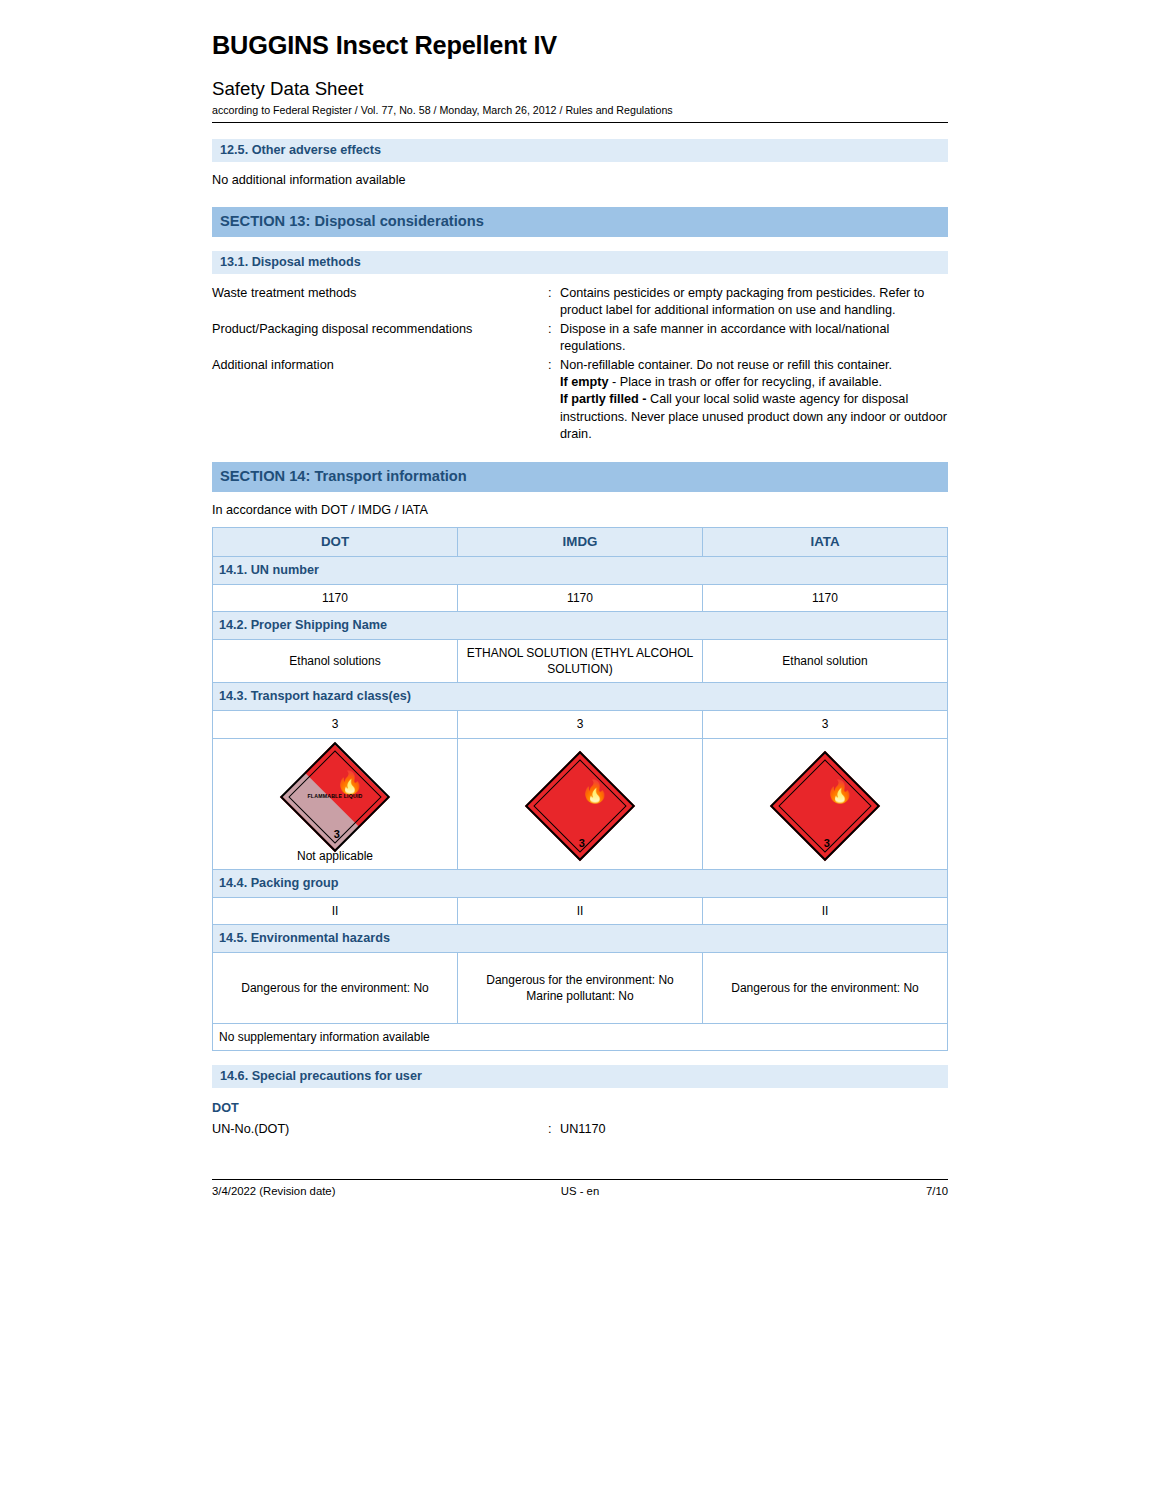BUGGINS Insect Repellent IV
Safety Data Sheet
according to Federal Register / Vol. 77, No. 58 / Monday, March 26, 2012 / Rules and Regulations
12.5. Other adverse effects
No additional information available
SECTION 13: Disposal considerations
13.1. Disposal methods
| Waste treatment methods | : | Contains pesticides or empty packaging from pesticides. Refer to product label for additional information on use and handling. |
| Product/Packaging disposal recommendations | : | Dispose in a safe manner in accordance with local/national regulations. |
| Additional information | : | Non-refillable container. Do not reuse or refill this container. If empty - Place in trash or offer for recycling, if available. If partly filled - Call your local solid waste agency for disposal instructions. Never place unused product down any indoor or outdoor drain. |
SECTION 14: Transport information
In accordance with DOT / IMDG / IATA
| DOT | IMDG | IATA |
| --- | --- | --- |
| 14.1. UN number |
| 1170 | 1170 | 1170 |
| 14.2. Proper Shipping Name |
| Ethanol solutions | ETHANOL SOLUTION (ETHYL ALCOHOL SOLUTION) | Ethanol solution |
| 14.3. Transport hazard class(es) |
| 3 | 3 | 3 |
| 🔥 FLAMMABLE LIQUID 3 Not applicable | 🔥 3 | 🔥 3 |
| 14.4. Packing group |
| II | II | II |
| 14.5. Environmental hazards |
| Dangerous for the environment: No | Dangerous for the environment: No Marine pollutant: No | Dangerous for the environment: No |
No supplementary information available
14.6. Special precautions for user
DOT
| UN-No.(DOT) | : | UN1170 |
3/4/2022 (Revision date)
US - en
7/10